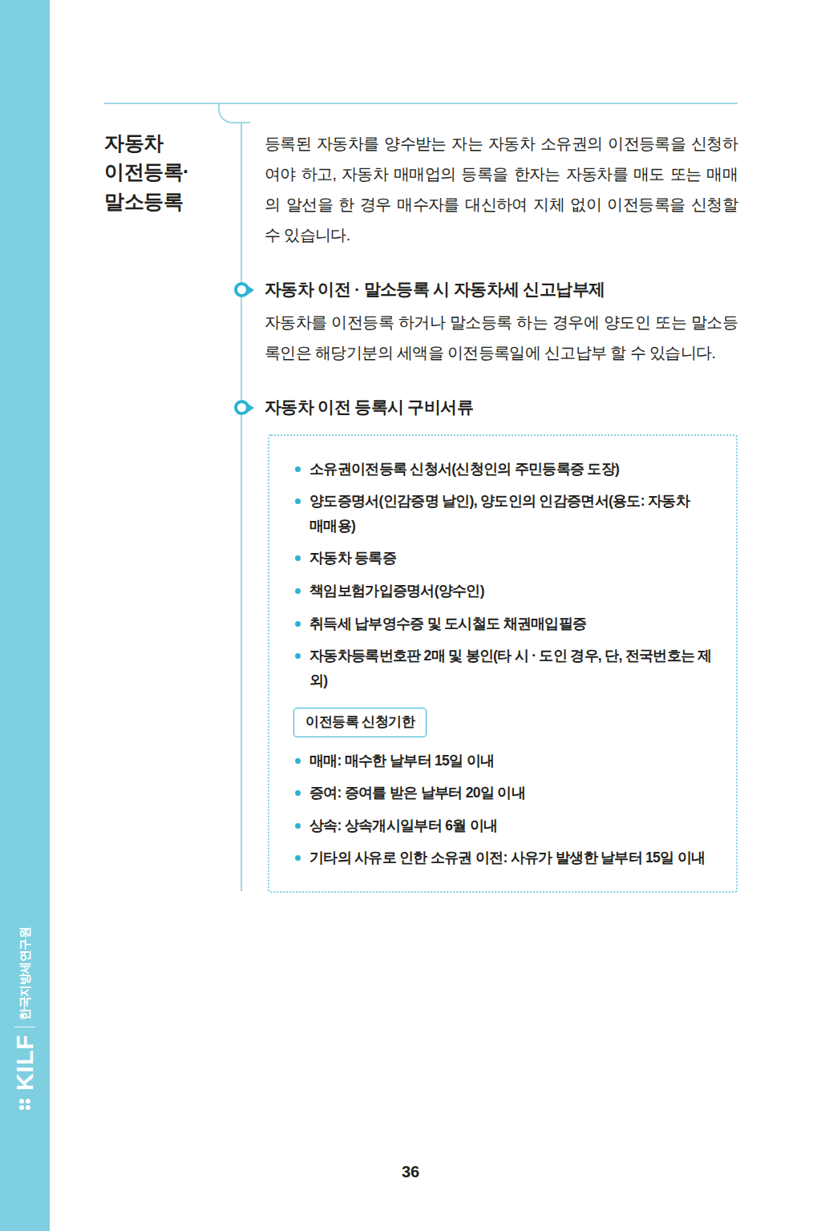자동차
이전등록·
말소등록
등록된 자동차를 양수받는 자는 자동차 소유권의 이전등록을 신청하여야 하고, 자동차 매매업의 등록을 한자는 자동차를 매도 또는 매매의 알선을 한 경우 매수자를 대신하여 지체 없이 이전등록을 신청할 수 있습니다.
자동차 이전 · 말소등록 시 자동차세 신고납부제
자동차를 이전등록 하거나 말소등록 하는 경우에 양도인 또는 말소등록인은 해당기분의 세액을 이전등록일에 신고납부 할 수 있습니다.
자동차 이전 등록시 구비서류
소유권이전등록 신청서(신청인의 주민등록증 도장)
양도증명서(인감증명 날인), 양도인의 인감증면서(용도: 자동차
매매용)
자동차 등록증
책임보험가입증명서(양수인)
취득세 납부영수증 및 도시철도 채권매입필증
자동차등록번호판 2매 및 봉인(타 시 · 도인 경우, 단, 전국번호는 제외)
이전등록 신청기한
매매: 매수한 날부터 15일 이내
증여: 증여를 받은 날부터 20일 이내
상속: 상속개시일부터 6월 이내
기타의 사유로 인한 소유권 이전: 사유가 발생한 날부터 15일 이내
KILF 한국지방세연구원
36